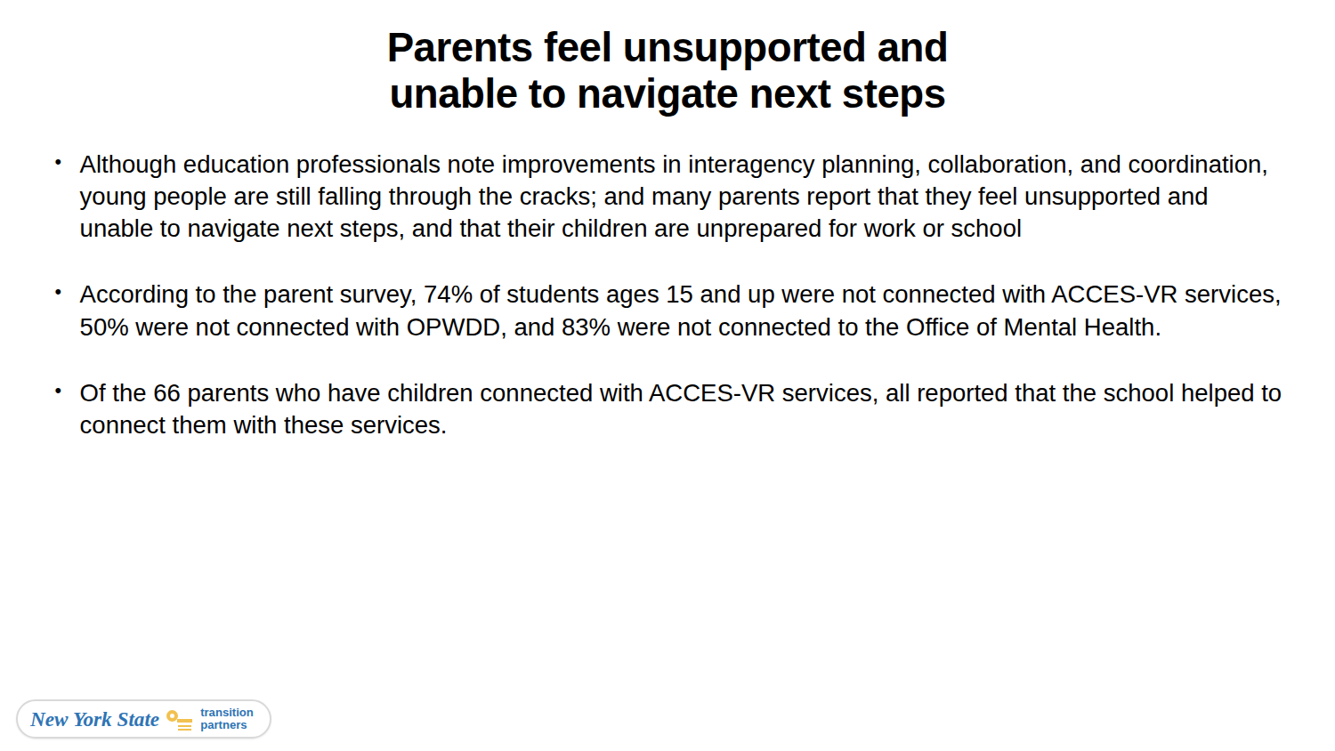Parents feel unsupported and
unable to navigate next steps
Although education professionals note improvements in interagency planning, collaboration, and coordination, young people are still falling through the cracks; and many parents report that they feel unsupported and unable to navigate next steps, and that their children are unprepared for work or school
According to the parent survey, 74% of students ages 15 and up were not connected with ACCES-VR services, 50% were not connected with OPWDD, and 83% were not connected to the Office of Mental Health.
Of the 66 parents who have children connected with ACCES-VR services, all reported that the school helped to connect them with these services.
New York State transition partners